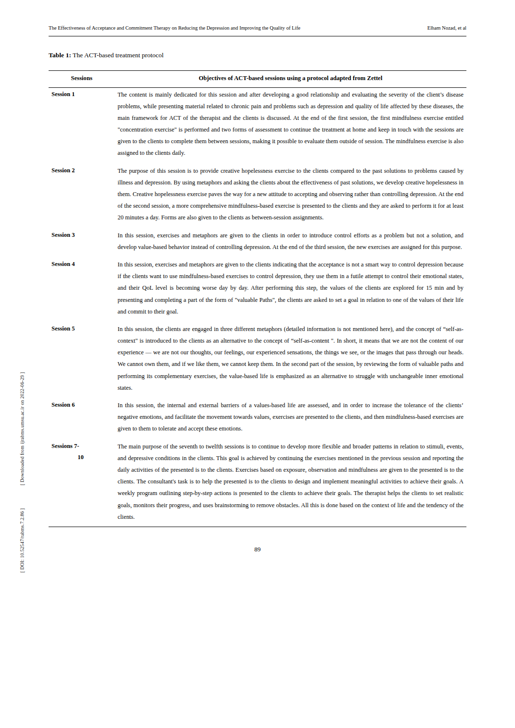[ DOI: 10.52547/rabms.7.2.86 ]
[ Downloaded from ijrabms.umsu.ac.ir on 2022-06-29 ]
The Effectiveness of Acceptance and Commitment Therapy on Reducing the Depression and Improving the Quality of Life Elham Nozad, et al
Table 1: The ACT-based treatment protocol
| Sessions | Objectives of ACT-based sessions using a protocol adapted from Zettel |
| --- | --- |
| Session 1 | The content is mainly dedicated for this session and after developing a good relationship and evaluating the severity of the client’s disease problems, while presenting material related to chronic pain and problems such as depression and quality of life affected by these diseases, the main framework for ACT of the therapist and the clients is discussed. At the end of the first session, the first mindfulness exercise entitled "concentration exercise" is performed and two forms of assessment to continue the treatment at home and keep in touch with the sessions are given to the clients to complete them between sessions, making it possible to evaluate them outside of session. The mindfulness exercise is also assigned to the clients daily. |
| Session 2 | The purpose of this session is to provide creative hopelessness exercise to the clients compared to the past solutions to problems caused by illness and depression. By using metaphors and asking the clients about the effectiveness of past solutions, we develop creative hopelessness in them. Creative hopelessness exercise paves the way for a new attitude to accepting and observing rather than controlling depression. At the end of the second session, a more comprehensive mindfulness-based exercise is presented to the clients and they are asked to perform it for at least 20 minutes a day. Forms are also given to the clients as between-session assignments. |
| Session 3 | In this session, exercises and metaphors are given to the clients in order to introduce control efforts as a problem but not a solution, and develop value-based behavior instead of controlling depression. At the end of the third session, the new exercises are assigned for this purpose. |
| Session 4 | In this session, exercises and metaphors are given to the clients indicating that the acceptance is not a smart way to control depression because if the clients want to use mindfulness-based exercises to control depression, they use them in a futile attempt to control their emotional states, and their QoL level is becoming worse day by day. After performing this step, the values of the clients are explored for 15 min and by presenting and completing a part of the form of "valuable Paths", the clients are asked to set a goal in relation to one of the values of their life and commit to their goal. |
| Session 5 | In this session, the clients are engaged in three different metaphors (detailed information is not mentioned here), and the concept of “self-as-context" is introduced to the clients as an alternative to the concept of “self-as-content ". In short, it means that we are not the content of our experience — we are not our thoughts, our feelings, our experienced sensations, the things we see, or the images that pass through our heads. We cannot own them, and if we like them, we cannot keep them. In the second part of the session, by reviewing the form of valuable paths and performing its complementary exercises, the value-based life is emphasized as an alternative to struggle with unchangeable inner emotional states. |
| Session 6 | In this session, the internal and external barriers of a values-based life are assessed, and in order to increase the tolerance of the clients’ negative emotions, and facilitate the movement towards values, exercises are presented to the clients, and then mindfulness-based exercises are given to them to tolerate and accept these emotions. |
| Sessions 7- 10 | The main purpose of the seventh to twelfth sessions is to continue to develop more flexible and broader patterns in relation to stimuli, events, and depressive conditions in the clients. This goal is achieved by continuing the exercises mentioned in the previous session and reporting the daily activities of the presented is to the clients. Exercises based on exposure, observation and mindfulness are given to the presented is to the clients. The consultant's task is to help the presented is to the clients to design and implement meaningful activities to achieve their goals. A weekly program outlining step-by-step actions is presented to the clients to achieve their goals. The therapist helps the clients to set realistic goals, monitors their progress, and uses brainstorming to remove obstacles. All this is done based on the context of life and the tendency of the clients. |
89